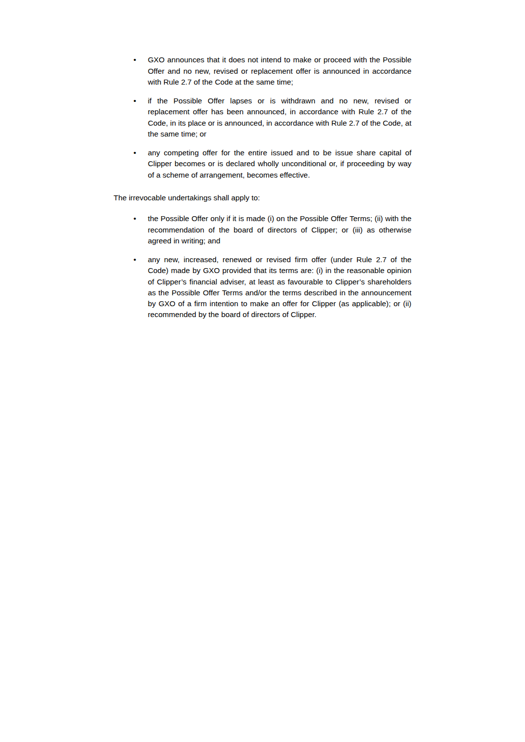GXO announces that it does not intend to make or proceed with the Possible Offer and no new, revised or replacement offer is announced in accordance with Rule 2.7 of the Code at the same time;
if the Possible Offer lapses or is withdrawn and no new, revised or replacement offer has been announced, in accordance with Rule 2.7 of the Code, in its place or is announced, in accordance with Rule 2.7 of the Code, at the same time; or
any competing offer for the entire issued and to be issue share capital of Clipper becomes or is declared wholly unconditional or, if proceeding by way of a scheme of arrangement, becomes effective.
The irrevocable undertakings shall apply to:
the Possible Offer only if it is made (i) on the Possible Offer Terms; (ii) with the recommendation of the board of directors of Clipper; or (iii) as otherwise agreed in writing; and
any new, increased, renewed or revised firm offer (under Rule 2.7 of the Code) made by GXO provided that its terms are: (i) in the reasonable opinion of Clipper’s financial adviser, at least as favourable to Clipper’s shareholders as the Possible Offer Terms and/or the terms described in the announcement by GXO of a firm intention to make an offer for Clipper (as applicable); or (ii) recommended by the board of directors of Clipper.